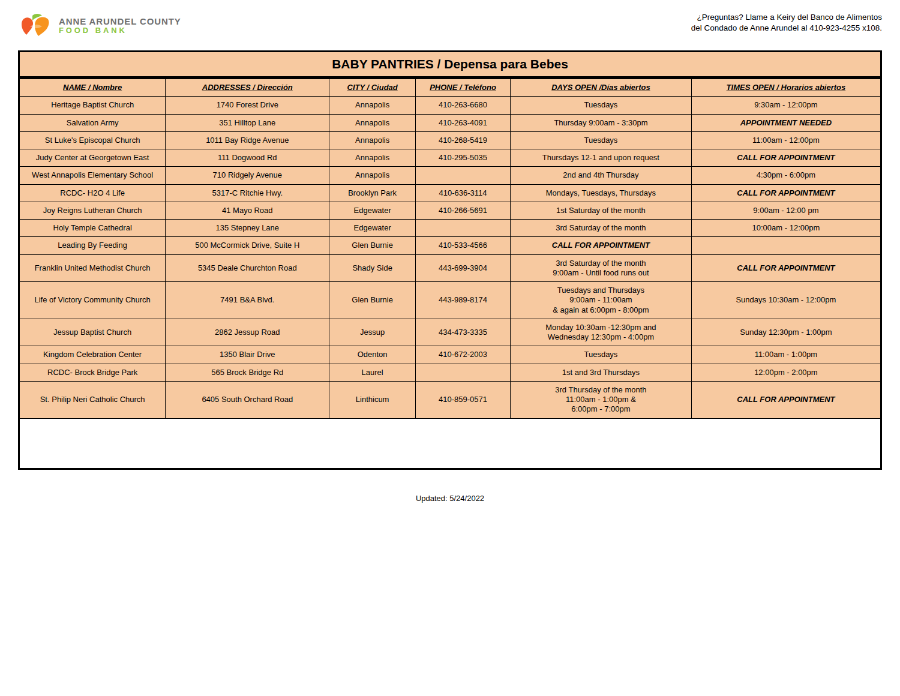ANNE ARUNDEL COUNTY
FOOD BANK
¿Preguntas? Llame a Keiry del Banco de Alimentos
del Condado de Anne Arundel al 410-923-4255 x108.
BABY PANTRIES / Depensa para Bebes
| NAME / Nombre | ADDRESSES / Dirección | CITY / Ciudad | PHONE / Teléfono | DAYS OPEN /Días abiertos | TIMES OPEN / Horarios abiertos |
| --- | --- | --- | --- | --- | --- |
| Heritage Baptist Church | 1740 Forest Drive | Annapolis | 410-263-6680 | Tuesdays | 9:30am - 12:00pm |
| Salvation Army | 351 Hilltop Lane | Annapolis | 410-263-4091 | Thursday 9:00am - 3:30pm | APPOINTMENT NEEDED |
| St Luke's Episcopal Church | 1011 Bay Ridge Avenue | Annapolis | 410-268-5419 | Tuesdays | 11:00am - 12:00pm |
| Judy Center at Georgetown East | 111 Dogwood Rd | Annapolis | 410-295-5035 | Thursdays 12-1 and upon request | CALL FOR APPOINTMENT |
| West Annapolis Elementary School | 710 Ridgely Avenue | Annapolis | | 2nd and 4th Thursday | 4:30pm - 6:00pm |
| RCDC- H2O 4 Life | 5317-C Ritchie Hwy. | Brooklyn Park | 410-636-3114 | Mondays, Tuesdays, Thursdays | CALL FOR APPOINTMENT |
| Joy Reigns Lutheran Church | 41 Mayo Road | Edgewater | 410-266-5691 | 1st Saturday of the month | 9:00am - 12:00 pm |
| Holy Temple Cathedral | 135 Stepney Lane | Edgewater | | 3rd Saturday of the month | 10:00am - 12:00pm |
| Leading By Feeding | 500 McCormick Drive, Suite H | Glen Burnie | 410-533-4566 | CALL FOR APPOINTMENT | |
| Franklin United Methodist Church | 5345 Deale Churchton Road | Shady Side | 443-699-3904 | 3rd Saturday of the month 9:00am - Until food runs out | CALL FOR APPOINTMENT |
| Life of Victory Community Church | 7491 B&A Blvd. | Glen Burnie | 443-989-8174 | Tuesdays and Thursdays 9:00am - 11:00am & again at 6:00pm - 8:00pm | Sundays 10:30am - 12:00pm |
| Jessup Baptist Church | 2862 Jessup Road | Jessup | 434-473-3335 | Monday 10:30am -12:30pm and Wednesday 12:30pm - 4:00pm | Sunday 12:30pm - 1:00pm |
| Kingdom Celebration Center | 1350 Blair Drive | Odenton | 410-672-2003 | Tuesdays | 11:00am - 1:00pm |
| RCDC- Brock Bridge Park | 565 Brock Bridge Rd | Laurel | | 1st and 3rd Thursdays | 12:00pm - 2:00pm |
| St. Philip Neri Catholic Church | 6405 South Orchard Road | Linthicum | 410-859-0571 | 3rd Thursday of the month 11:00am - 1:00pm & 6:00pm - 7:00pm | CALL FOR APPOINTMENT |
Updated: 5/24/2022